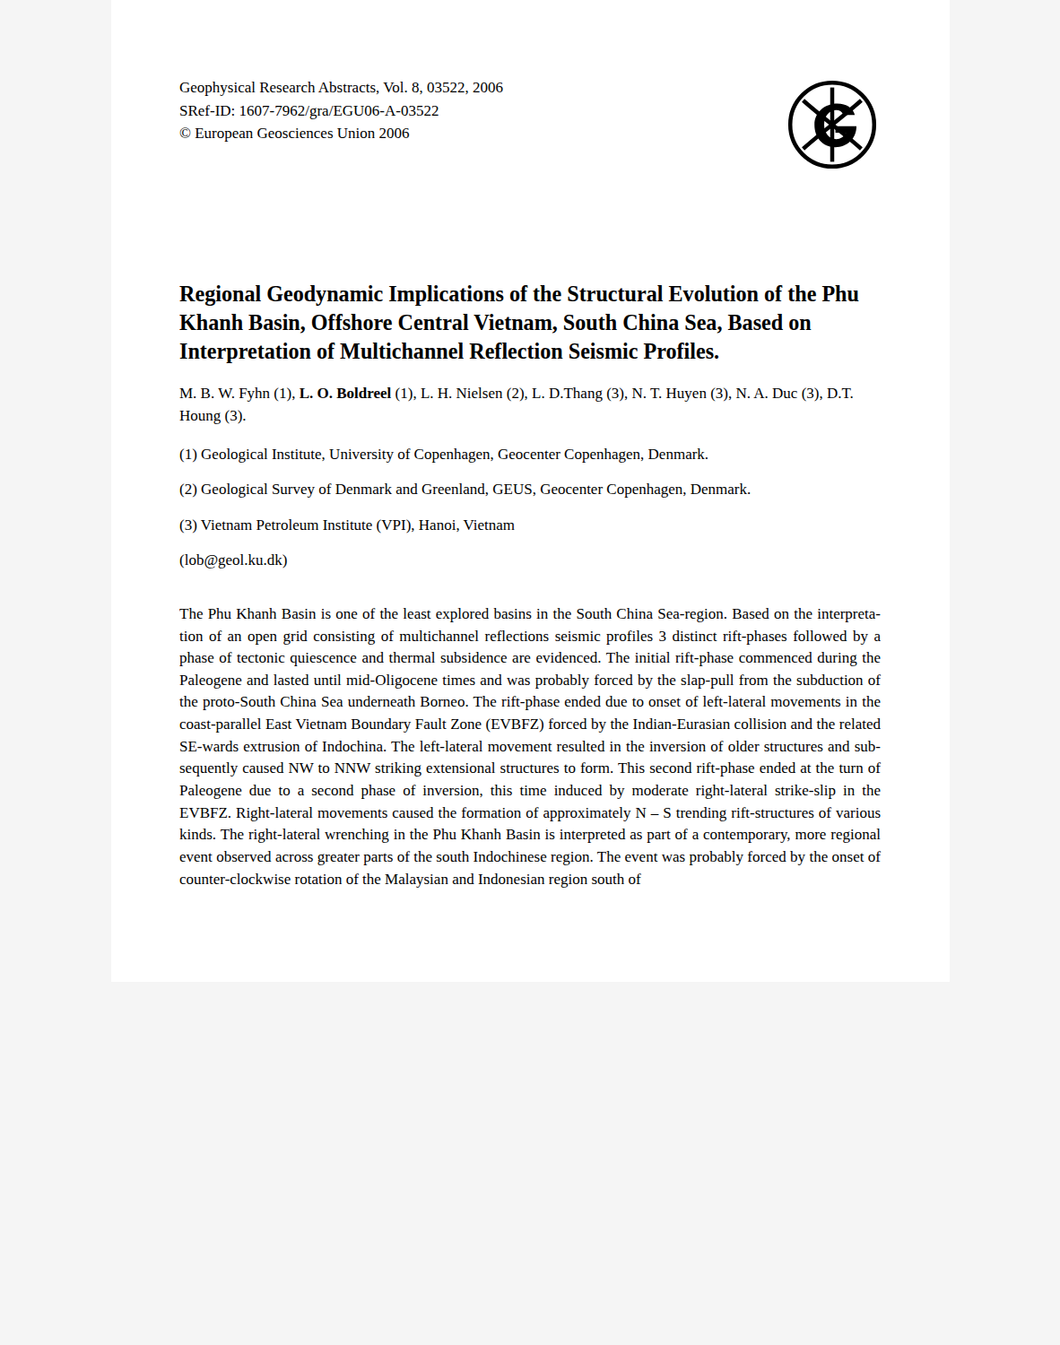Geophysical Research Abstracts, Vol. 8, 03522, 2006
SRef-ID: 1607-7962/gra/EGU06-A-03522
© European Geosciences Union 2006
Regional Geodynamic Implications of the Structural Evolution of the Phu Khanh Basin, Offshore Central Vietnam, South China Sea, Based on Interpretation of Multichannel Reflection Seismic Profiles.
M. B. W. Fyhn (1), L. O. Boldreel (1), L. H. Nielsen (2), L. D.Thang (3), N. T. Huyen (3), N. A. Duc (3), D.T. Houng (3).
(1) Geological Institute, University of Copenhagen, Geocenter Copenhagen, Denmark.
(2) Geological Survey of Denmark and Greenland, GEUS, Geocenter Copenhagen, Denmark.
(3) Vietnam Petroleum Institute (VPI), Hanoi, Vietnam
(lob@geol.ku.dk)
The Phu Khanh Basin is one of the least explored basins in the South China Sea-region. Based on the interpretation of an open grid consisting of multichannel reflections seismic profiles 3 distinct rift-phases followed by a phase of tectonic quiescence and thermal subsidence are evidenced. The initial rift-phase commenced during the Paleogene and lasted until mid-Oligocene times and was probably forced by the slap-pull from the subduction of the proto-South China Sea underneath Borneo. The rift-phase ended due to onset of left-lateral movements in the coast-parallel East Vietnam Boundary Fault Zone (EVBFZ) forced by the Indian-Eurasian collision and the related SE-wards extrusion of Indochina. The left-lateral movement resulted in the inversion of older structures and subsequently caused NW to NNW striking extensional structures to form. This second rift-phase ended at the turn of Paleogene due to a second phase of inversion, this time induced by moderate right-lateral strike-slip in the EVBFZ. Right-lateral movements caused the formation of approximately N – S trending rift-structures of various kinds. The right-lateral wrenching in the Phu Khanh Basin is interpreted as part of a contemporary, more regional event observed across greater parts of the south Indochinese region. The event was probably forced by the onset of counter-clockwise rotation of the Malaysian and Indonesian region south of